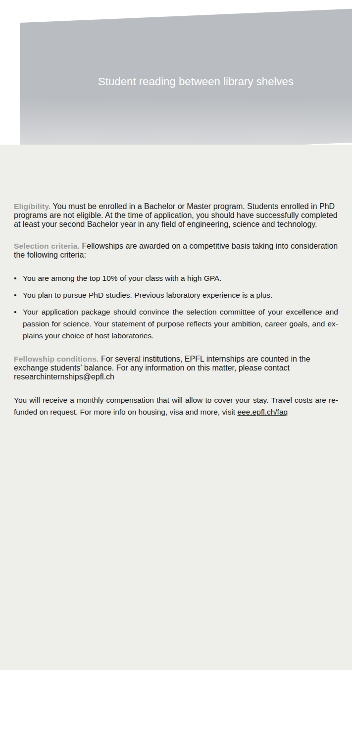Eligibility.
You must be enrolled in a Bachelor or Master program. Students enrolled in PhD programs are not eligible. At the time of application, you should have successfully completed at least your second Bachelor year in any field of engineering, science and technology.
Selection criteria.
Fellowships are awarded on a competitive basis taking into consideration the following criteria:
You are among the top 10% of your class with a high GPA.
You plan to pursue PhD studies. Previous laboratory experience is a plus.
Your application package should convince the selection committee of your excellence and passion for science. Your statement of purpose reflects your ambition, career goals, and explains your choice of host laboratories.
Fellowship conditions.
For several institutions, EPFL internships are counted in the exchange students’ balance. For any information on this matter, please contact researchinternships@epfl.ch
You will receive a monthly compensation that will allow to cover your stay. Travel costs are refunded on request. For more info on housing, visa and more, visit eee.epfl.ch/faq